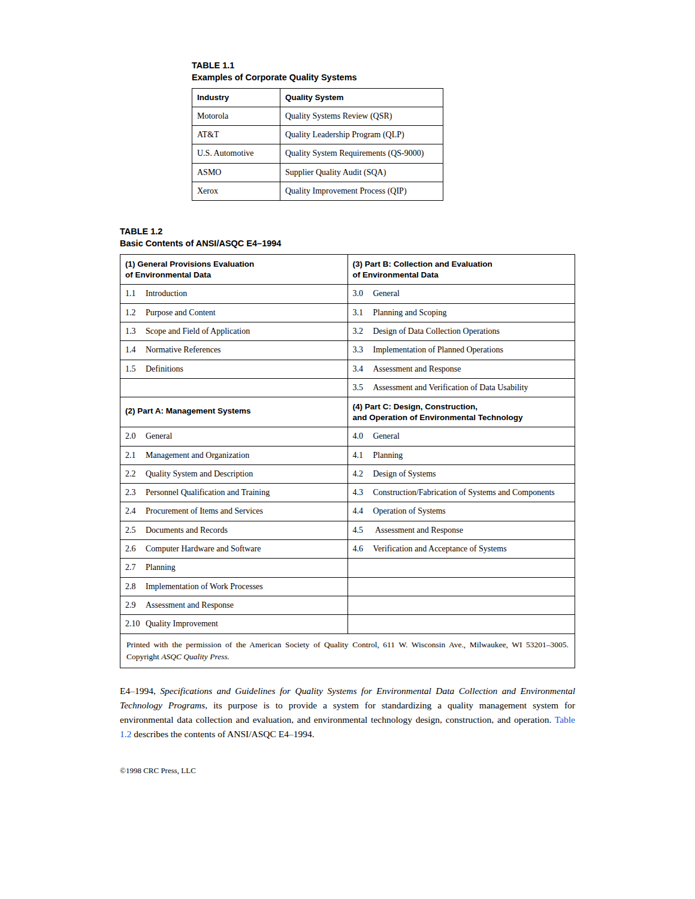TABLE 1.1
Examples of Corporate Quality Systems
| Industry | Quality System |
| --- | --- |
| Motorola | Quality Systems Review (QSR) |
| AT&T | Quality Leadership Program (QLP) |
| U.S. Automotive | Quality System Requirements (QS-9000) |
| ASMO | Supplier Quality Audit (SQA) |
| Xerox | Quality Improvement Process (QIP) |
TABLE 1.2
Basic Contents of ANSI/ASQC E4–1994
| (1) General Provisions Evaluation of Environmental Data | (3) Part B: Collection and Evaluation of Environmental Data |
| 1.1 Introduction | 3.0 General |
| 1.2 Purpose and Content | 3.1 Planning and Scoping |
| 1.3 Scope and Field of Application | 3.2 Design of Data Collection Operations |
| 1.4 Normative References | 3.3 Implementation of Planned Operations |
| 1.5 Definitions | 3.4 Assessment and Response |
| | 3.5 Assessment and Verification of Data Usability |
| (2) Part A: Management Systems | (4) Part C: Design, Construction, and Operation of Environmental Technology |
| 2.0 General | 4.0 General |
| 2.1 Management and Organization | 4.1 Planning |
| 2.2 Quality System and Description | 4.2 Design of Systems |
| 2.3 Personnel Qualification and Training | 4.3 Construction/Fabrication of Systems and Components |
| 2.4 Procurement of Items and Services | 4.4 Operation of Systems |
| 2.5 Documents and Records | 4.5 Assessment and Response |
| 2.6 Computer Hardware and Software | 4.6 Verification and Acceptance of Systems |
| 2.7 Planning | |
| 2.8 Implementation of Work Processes | |
| 2.9 Assessment and Response | |
| 2.10 Quality Improvement | |
| Printed with the permission of the American Society of Quality Control, 611 W. Wisconsin Ave., Milwaukee, WI 53201–3005. Copyright ASQC Quality Press. |
E4–1994, Specifications and Guidelines for Quality Systems for Environmental Data Collection and Environmental Technology Programs, its purpose is to provide a system for standardizing a quality management system for environmental data collection and evaluation, and environmental technology design, construction, and operation. Table 1.2 describes the contents of ANSI/ASQC E4–1994.
©1998 CRC Press, LLC